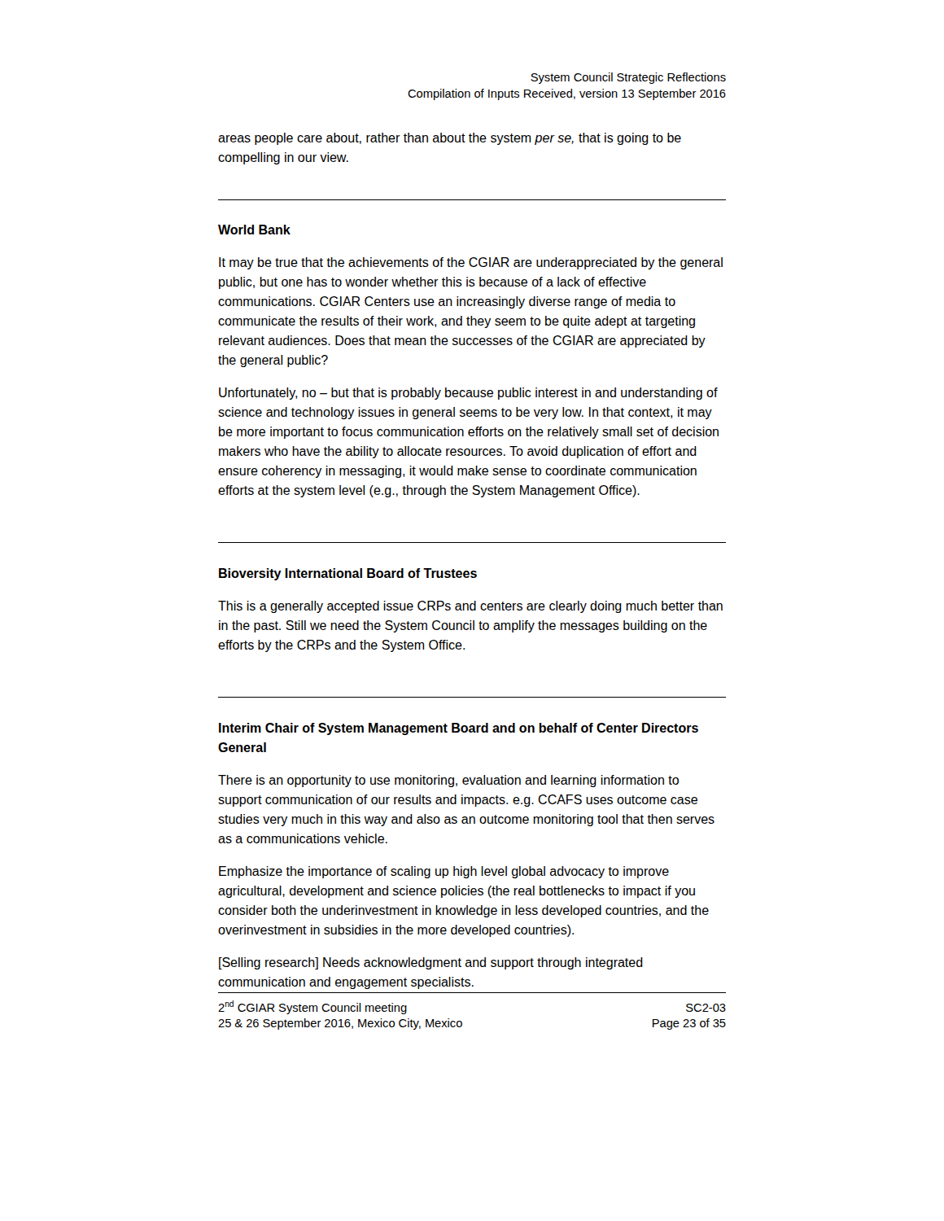System Council Strategic Reflections Compilation of Inputs Received, version 13 September 2016
areas people care about, rather than about the system per se, that is going to be compelling in our view.
World Bank
It may be true that the achievements of the CGIAR are underappreciated by the general public, but one has to wonder whether this is because of a lack of effective communications. CGIAR Centers use an increasingly diverse range of media to communicate the results of their work, and they seem to be quite adept at targeting relevant audiences. Does that mean the successes of the CGIAR are appreciated by the general public?
Unfortunately, no – but that is probably because public interest in and understanding of science and technology issues in general seems to be very low. In that context, it may be more important to focus communication efforts on the relatively small set of decision makers who have the ability to allocate resources. To avoid duplication of effort and ensure coherency in messaging, it would make sense to coordinate communication efforts at the system level (e.g., through the System Management Office).
Bioversity International Board of Trustees
This is a generally accepted issue CRPs and centers are clearly doing much better than in the past. Still we need the System Council to amplify the messages building on the efforts by the CRPs and the System Office.
Interim Chair of System Management Board and on behalf of Center Directors General
There is an opportunity to use monitoring, evaluation and learning information to support communication of our results and impacts. e.g. CCAFS uses outcome case studies very much in this way and also as an outcome monitoring tool that then serves as a communications vehicle.
Emphasize the importance of scaling up high level global advocacy to improve agricultural, development and science policies (the real bottlenecks to impact if you consider both the underinvestment in knowledge in less developed countries, and the overinvestment in subsidies in the more developed countries).
[Selling research] Needs acknowledgment and support through integrated communication and engagement specialists.
2nd CGIAR System Council meeting
SC2-03
25 & 26 September 2016, Mexico City, Mexico
Page 23 of 35